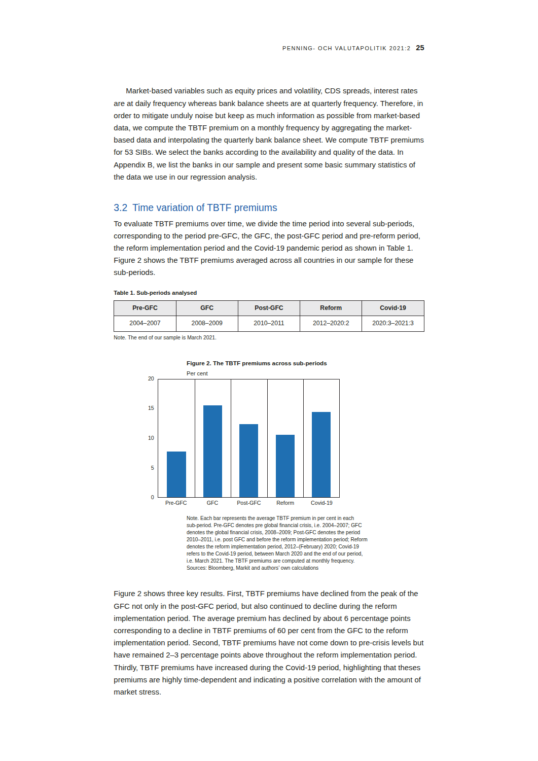Penning- och valutapolitik 2021:2 25
Market-based variables such as equity prices and volatility, CDS spreads, interest rates are at daily frequency whereas bank balance sheets are at quarterly frequency. Therefore, in order to mitigate unduly noise but keep as much information as possible from market-based data, we compute the TBTF premium on a monthly frequency by aggregating the market-based data and interpolating the quarterly bank balance sheet. We compute TBTF premiums for 53 SIBs. We select the banks according to the availability and quality of the data. In Appendix B, we list the banks in our sample and present some basic summary statistics of the data we use in our regression analysis.
3.2 Time variation of TBTF premiums
To evaluate TBTF premiums over time, we divide the time period into several sub-periods, corresponding to the period pre-GFC, the GFC, the post-GFC period and pre-reform period, the reform implementation period and the Covid-19 pandemic period as shown in Table 1. Figure 2 shows the TBTF premiums averaged across all countries in our sample for these sub-periods.
Table 1. Sub-periods analysed
| Pre-GFC | GFC | Post-GFC | Reform | Covid-19 |
| --- | --- | --- | --- | --- |
| 2004–2007 | 2008–2009 | 2010–2011 | 2012–2020:2 | 2020:3–2021:3 |
Note. The end of our sample is March 2021.
Figure 2. The TBTF premiums across sub-periods
Per cent
20 15 10 5 0
Pre-GFC GFC Post-GFC Reform Covid-19
Note. Each bar represents the average TBTF premium in per cent in each
sub-period. Pre-GFC denotes pre global financial crisis, i.e. 2004–2007; GFC
denotes the global financial crisis, 2008–2009; Post-GFC denotes the period
2010–2011, i.e. post GFC and before the reform implementation period; Reform
denotes the reform implementation period, 2012–(February) 2020; Covid-19
refers to the Covid-19 period, between March 2020 and the end of our period,
i.e. March 2021. The TBTF premiums are computed at monthly frequency.
Sources: Bloomberg, Markit and authors’ own calculations
Figure 2 shows three key results. First, TBTF premiums have declined from the peak of the GFC not only in the post-GFC period, but also continued to decline during the reform implementation period. The average premium has declined by about 6 percentage points corresponding to a decline in TBTF premiums of 60 per cent from the GFC to the reform implementation period. Second, TBTF premiums have not come down to pre-crisis levels but have remained 2–3 percentage points above throughout the reform implementation period. Thirdly, TBTF premiums have increased during the Covid-19 period, highlighting that theses premiums are highly time-dependent and indicating a positive correlation with the amount of market stress.